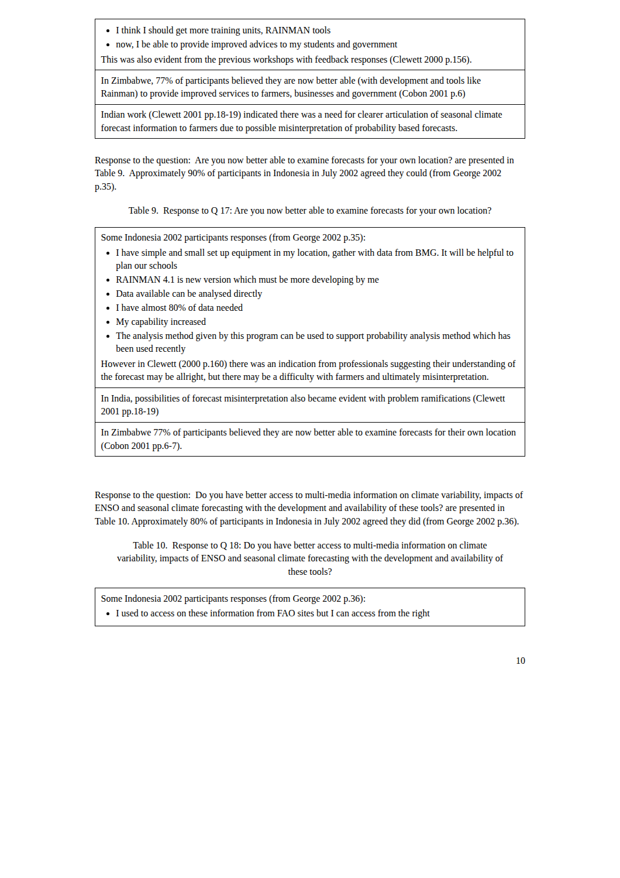I think I should get more training units, RAINMAN tools
now, I be able to provide improved advices to my students and government
This was also evident from the previous workshops with feedback responses (Clewett 2000 p.156).
In Zimbabwe, 77% of participants believed they are now better able (with development and tools like Rainman) to provide improved services to farmers, businesses and government (Cobon 2001 p.6)
Indian work (Clewett 2001 pp.18-19) indicated there was a need for clearer articulation of seasonal climate forecast information to farmers due to possible misinterpretation of probability based forecasts.
Response to the question: Are you now better able to examine forecasts for your own location? are presented in Table 9. Approximately 90% of participants in Indonesia in July 2002 agreed they could (from George 2002 p.35).
Table 9. Response to Q 17: Are you now better able to examine forecasts for your own location?
Some Indonesia 2002 participants responses (from George 2002 p.35):
I have simple and small set up equipment in my location, gather with data from BMG. It will be helpful to plan our schools
RAINMAN 4.1 is new version which must be more developing by me
Data available can be analysed directly
I have almost 80% of data needed
My capability increased
The analysis method given by this program can be used to support probability analysis method which has been used recently
However in Clewett (2000 p.160) there was an indication from professionals suggesting their understanding of the forecast may be allright, but there may be a difficulty with farmers and ultimately misinterpretation.
In India, possibilities of forecast misinterpretation also became evident with problem ramifications (Clewett 2001 pp.18-19)
In Zimbabwe 77% of participants believed they are now better able to examine forecasts for their own location (Cobon 2001 pp.6-7).
Response to the question: Do you have better access to multi-media information on climate variability, impacts of ENSO and seasonal climate forecasting with the development and availability of these tools? are presented in Table 10. Approximately 80% of participants in Indonesia in July 2002 agreed they did (from George 2002 p.36).
Table 10. Response to Q 18: Do you have better access to multi-media information on climate variability, impacts of ENSO and seasonal climate forecasting with the development and availability of these tools?
Some Indonesia 2002 participants responses (from George 2002 p.36):
I used to access on these information from FAO sites but I can access from the right
10